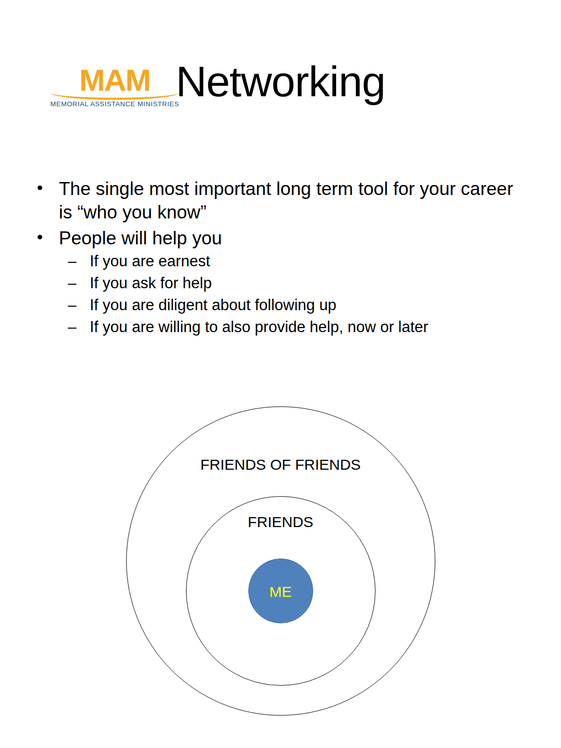MAM MEMORIAL ASSISTANCE MINISTRIES
Networking
The single most important long term tool for your career is “who you know”
People will help you
If you are earnest
If you ask for help
If you are diligent about following up
If you are willing to also provide help, now or later
FRIENDS OF FRIENDS
FRIENDS
ME